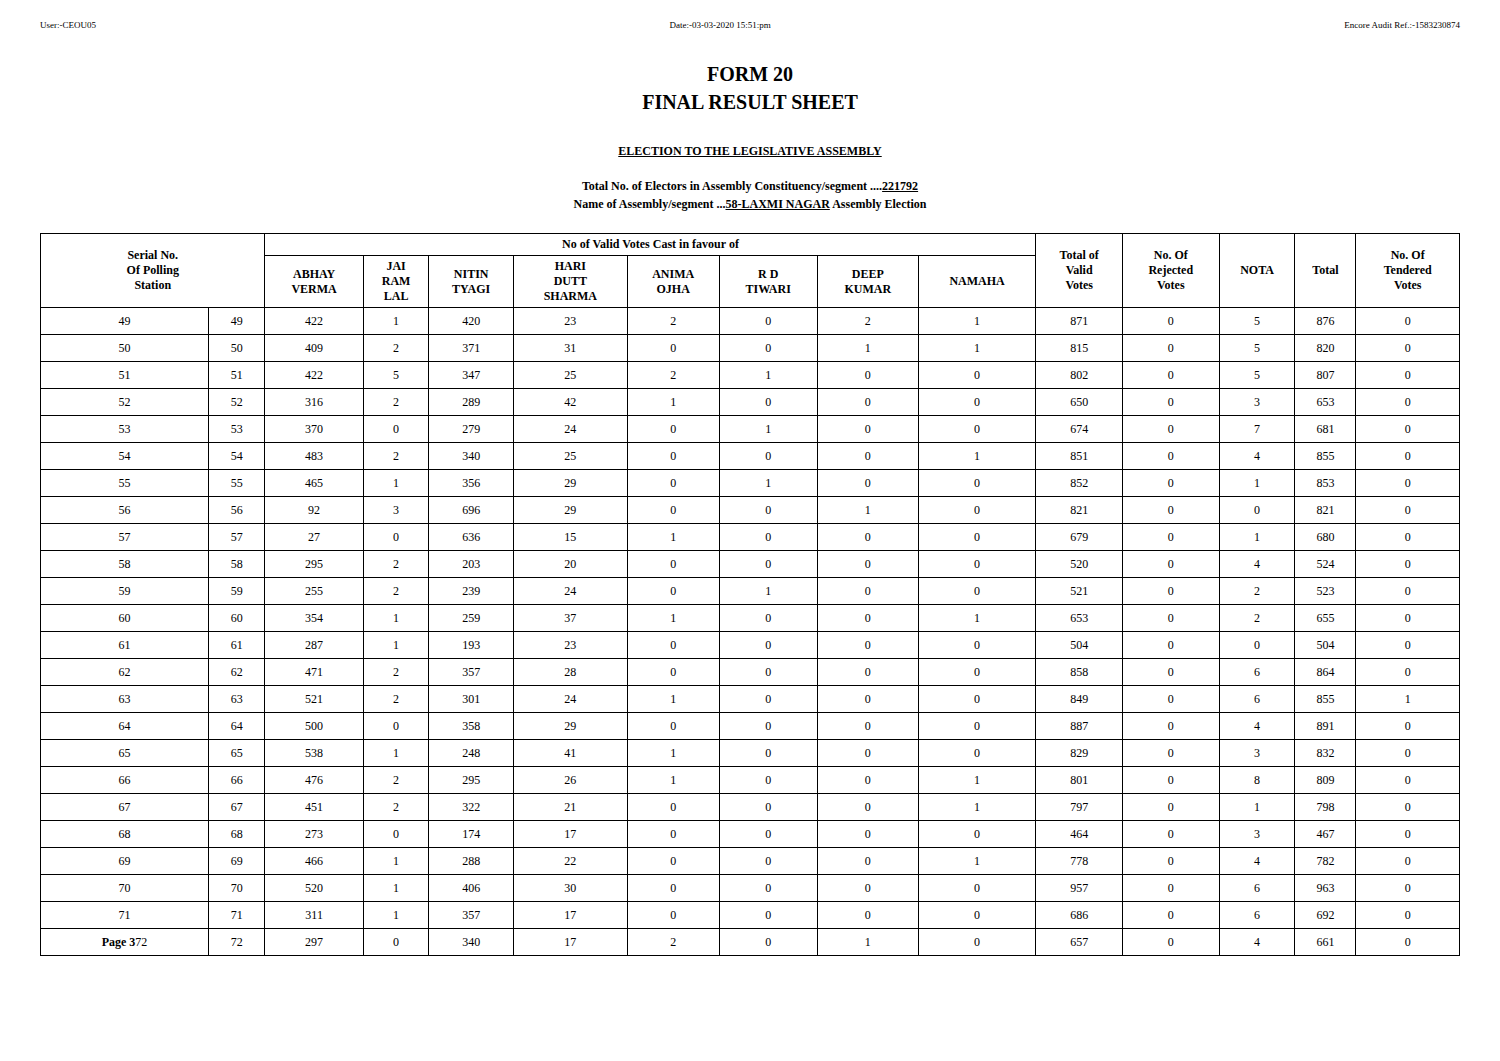User:-CEOU05 Date:-03-03-2020 15:51:pm Encore Audit Ref.:-1583230874
FORM 20
FINAL RESULT SHEET
ELECTION TO THE LEGISLATIVE ASSEMBLY
Total No. of Electors in Assembly Constituency/segment ....221792
Name of Assembly/segment ...58-LAXMI NAGAR Assembly Election
| Serial No. Of Polling Station | No of Valid Votes Cast in favour of | Total of Valid Votes | No. Of Rejected Votes | NOTA | Total | No. Of Tendered Votes |
| --- | --- | --- | --- | --- | --- | --- |
| ABHAY VERMA | JAI RAM LAL | NITIN TYAGI | HARI DUTT SHARMA | ANIMA OJHA | R D TIWARI | DEEP KUMAR | NAMAHA |
| 49 | 49 | 422 | 1 | 420 | 23 | 2 | 0 | 2 | 1 | 871 | 0 | 5 | 876 | 0 |
| 50 | 50 | 409 | 2 | 371 | 31 | 0 | 0 | 1 | 1 | 815 | 0 | 5 | 820 | 0 |
| 51 | 51 | 422 | 5 | 347 | 25 | 2 | 1 | 0 | 0 | 802 | 0 | 5 | 807 | 0 |
| 52 | 52 | 316 | 2 | 289 | 42 | 1 | 0 | 0 | 0 | 650 | 0 | 3 | 653 | 0 |
| 53 | 53 | 370 | 0 | 279 | 24 | 0 | 1 | 0 | 0 | 674 | 0 | 7 | 681 | 0 |
| 54 | 54 | 483 | 2 | 340 | 25 | 0 | 0 | 0 | 1 | 851 | 0 | 4 | 855 | 0 |
| 55 | 55 | 465 | 1 | 356 | 29 | 0 | 1 | 0 | 0 | 852 | 0 | 1 | 853 | 0 |
| 56 | 56 | 92 | 3 | 696 | 29 | 0 | 0 | 1 | 0 | 821 | 0 | 0 | 821 | 0 |
| 57 | 57 | 27 | 0 | 636 | 15 | 1 | 0 | 0 | 0 | 679 | 0 | 1 | 680 | 0 |
| 58 | 58 | 295 | 2 | 203 | 20 | 0 | 0 | 0 | 0 | 520 | 0 | 4 | 524 | 0 |
| 59 | 59 | 255 | 2 | 239 | 24 | 0 | 1 | 0 | 0 | 521 | 0 | 2 | 523 | 0 |
| 60 | 60 | 354 | 1 | 259 | 37 | 1 | 0 | 0 | 1 | 653 | 0 | 2 | 655 | 0 |
| 61 | 61 | 287 | 1 | 193 | 23 | 0 | 0 | 0 | 0 | 504 | 0 | 0 | 504 | 0 |
| 62 | 62 | 471 | 2 | 357 | 28 | 0 | 0 | 0 | 0 | 858 | 0 | 6 | 864 | 0 |
| 63 | 63 | 521 | 2 | 301 | 24 | 1 | 0 | 0 | 0 | 849 | 0 | 6 | 855 | 1 |
| 64 | 64 | 500 | 0 | 358 | 29 | 0 | 0 | 0 | 0 | 887 | 0 | 4 | 891 | 0 |
| 65 | 65 | 538 | 1 | 248 | 41 | 1 | 0 | 0 | 0 | 829 | 0 | 3 | 832 | 0 |
| 66 | 66 | 476 | 2 | 295 | 26 | 1 | 0 | 0 | 1 | 801 | 0 | 8 | 809 | 0 |
| 67 | 67 | 451 | 2 | 322 | 21 | 0 | 0 | 0 | 1 | 797 | 0 | 1 | 798 | 0 |
| 68 | 68 | 273 | 0 | 174 | 17 | 0 | 0 | 0 | 0 | 464 | 0 | 3 | 467 | 0 |
| 69 | 69 | 466 | 1 | 288 | 22 | 0 | 0 | 0 | 1 | 778 | 0 | 4 | 782 | 0 |
| 70 | 70 | 520 | 1 | 406 | 30 | 0 | 0 | 0 | 0 | 957 | 0 | 6 | 963 | 0 |
| 71 | 71 | 311 | 1 | 357 | 17 | 0 | 0 | 0 | 0 | 686 | 0 | 6 | 692 | 0 |
| Page 3 72 | 72 | 297 | 0 | 340 | 17 | 2 | 0 | 1 | 0 | 657 | 0 | 4 | 661 | 0 |